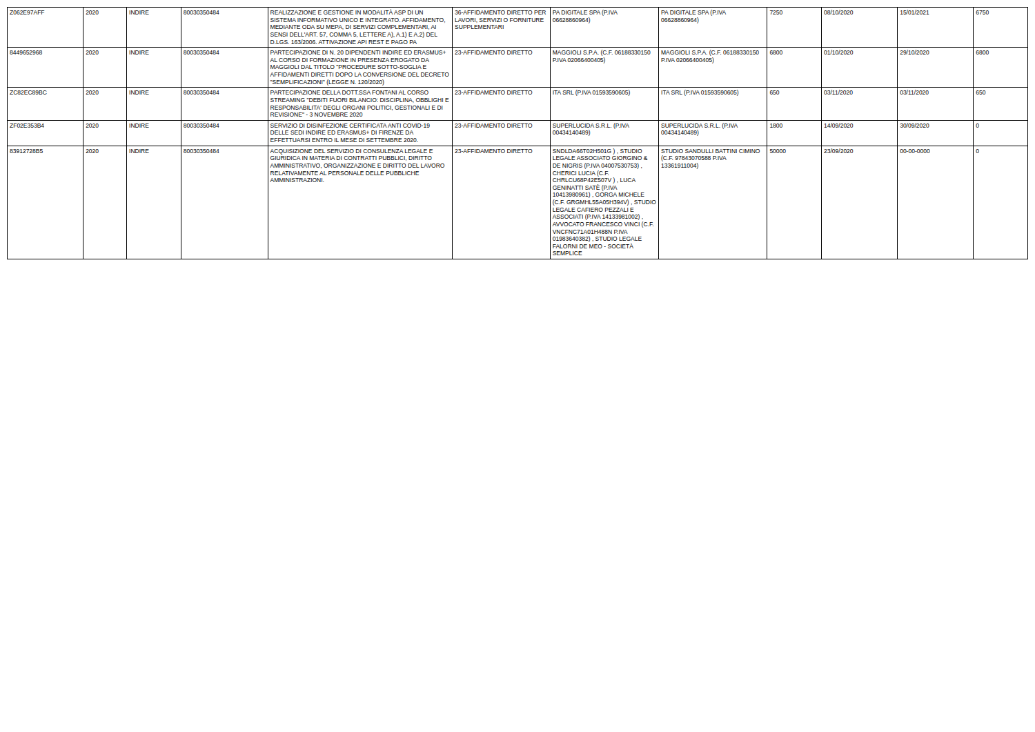| Z062E97AFF | 2020 | INDIRE | 80030350484 | REALIZZAZIONE E GESTIONE IN MODALITÀ ASP DI UN SISTEMA INFORMATIVO UNICO E INTEGRATO. AFFIDAMENTO, MEDIANTE ODA SU MEPA, DI SERVIZI COMPLEMENTARI, AI SENSI DELL'ART. 57, COMMA 5, LETTERE A), A.1) E A.2) DEL D.LGS. 163/2006. ATTIVAZIONE API REST E PAGO PA | 36-AFFIDAMENTO DIRETTO PER LAVORI, SERVIZI O FORNITURE SUPPLEMENTARI | PA DIGITALE SPA (P.IVA 06628860964) | PA DIGITALE SPA (P.IVA 06628860964) | 7250 | 08/10/2020 | 15/01/2021 | 6750 |
| 8449652968 | 2020 | INDIRE | 80030350484 | PARTECIPAZIONE DI N. 20 DIPENDENTI INDIRE ED ERASMUS+ AL CORSO DI FORMAZIONE IN PRESENZA EROGATO DA MAGGIOLI DAL TITOLO "PROCEDURE SOTTO-SOGLIA E AFFIDAMENTI DIRETTI DOPO LA CONVERSIONE DEL DECRETO "SEMPLIFICAZIONI" (LEGGE N. 120/2020) | 23-AFFIDAMENTO DIRETTO | MAGGIOLI S.P.A. (C.F. 06188330150 P.IVA 02066400405) | MAGGIOLI S.P.A. (C.F. 06188330150 P.IVA 02066400405) | 6800 | 01/10/2020 | 29/10/2020 | 6800 |
| ZC82EC89BC | 2020 | INDIRE | 80030350484 | PARTECIPAZIONE DELLA DOTT.SSA FONTANI AL CORSO STREAMING "DEBITI FUORI BILANCIO: DISCIPLINA, OBBLIGHI E RESPONSABILITA' DEGLI ORGANI POLITICI, GESTIONALI E DI REVISIONE" - 3 NOVEMBRE 2020 | 23-AFFIDAMENTO DIRETTO | ITA SRL (P.IVA 01593590605) | ITA SRL (P.IVA 01593590605) | 650 | 03/11/2020 | 03/11/2020 | 650 |
| ZF02E353B4 | 2020 | INDIRE | 80030350484 | SERVIZIO DI DISINFEZIONE CERTIFICATA ANTI COVID-19 DELLE SEDI INDIRE ED ERASMUS+ DI FIRENZE DA EFFETTUARSI ENTRO IL MESE DI SETTEMBRE 2020. | 23-AFFIDAMENTO DIRETTO | SUPERLUCIDA S.R.L. (P.IVA 00434140489) | SUPERLUCIDA S.R.L. (P.IVA 00434140489) | 1800 | 14/09/2020 | 30/09/2020 | 0 |
| 83912728B5 | 2020 | INDIRE | 80030350484 | ACQUISIZIONE DEL SERVIZIO DI CONSULENZA LEGALE E GIURIDICA IN MATERIA DI CONTRATTI PUBBLICI, DIRITTO AMMINISTRATIVO, ORGANIZZAZIONE E DIRITTO DEL LAVORO RELATIVAMENTE AL PERSONALE DELLE PUBBLICHE AMMINISTRAZIONI. | 23-AFFIDAMENTO DIRETTO | SNDLDA66T02H501G ) , STUDIO LEGALE ASSOCIATO GIORGINO & DE NIGRIS (P.IVA 04007530753) , CHERICI LUCIA (C.F. CHRLCU68P42E507V ) , LUCA GENINATTI SATÈ (P.IVA 10413980961) , GORGA MICHELE (C.F. GRGMHL55A05H394V) , STUDIO LEGALE CAFIERO PEZZALI E ASSOCIATI (P.IVA 14133981002) , AVVOCATO FRANCESCO VINCI (C.F. VNCFNC71A01H488N P.IVA 01983640382) , STUDIO LEGALE FALORNI DE MEO - SOCIETÀ SEMPLICE | STUDIO SANDULLI BATTINI CIMINO (C.F. 97843070588 P.IVA 13361911004) | 50000 | 23/09/2020 | 00-00-0000 | 0 |